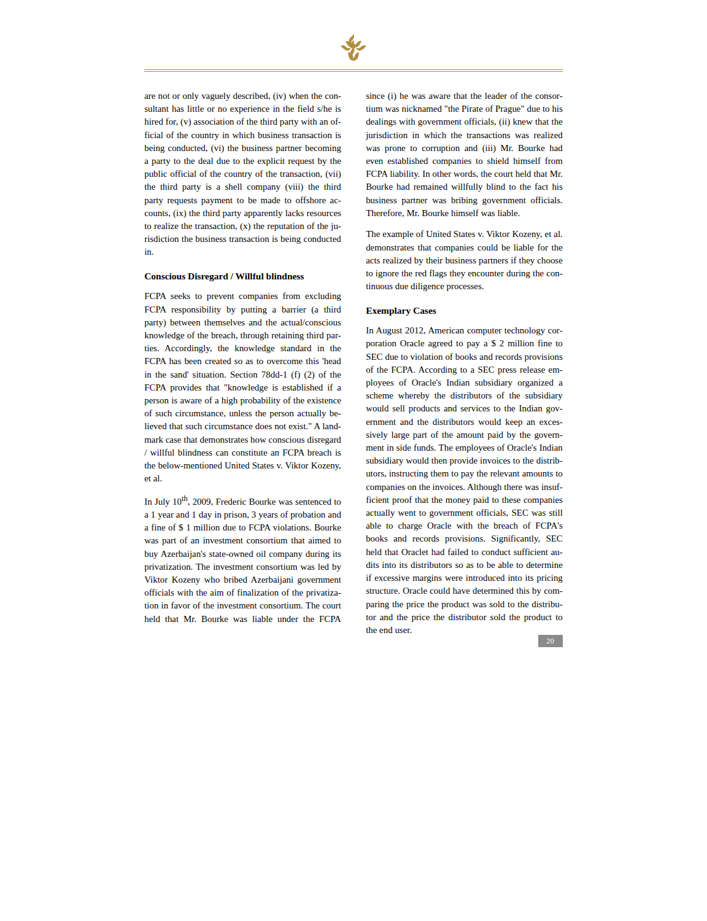are not or only vaguely described, (iv) when the consultant has little or no experience in the field s/he is hired for, (v) association of the third party with an official of the country in which business transaction is being conducted, (vi) the business partner becoming a party to the deal due to the explicit request by the public official of the country of the transaction, (vii) the third party is a shell company (viii) the third party requests payment to be made to offshore accounts, (ix) the third party apparently lacks resources to realize the transaction, (x) the reputation of the jurisdiction the business transaction is being conducted in.
Conscious Disregard / Willful blindness
FCPA seeks to prevent companies from excluding FCPA responsibility by putting a barrier (a third party) between themselves and the actual/conscious knowledge of the breach, through retaining third parties. Accordingly, the knowledge standard in the FCPA has been created so as to overcome this 'head in the sand' situation. Section 78dd-1 (f) (2) of the FCPA provides that "knowledge is established if a person is aware of a high probability of the existence of such circumstance, unless the person actually believed that such circumstance does not exist." A landmark case that demonstrates how conscious disregard / willful blindness can constitute an FCPA breach is the below-mentioned United States v. Viktor Kozeny, et al.
In July 10th, 2009, Frederic Bourke was sentenced to a 1 year and 1 day in prison, 3 years of probation and a fine of $ 1 million due to FCPA violations. Bourke was part of an investment consortium that aimed to buy Azerbaijan's state-owned oil company during its privatization. The investment consortium was led by Viktor Kozeny who bribed Azerbaijani government officials with the aim of finalization of the privatization in favor of the investment consortium. The court held that Mr. Bourke was liable under the FCPA since (i) he was aware that the leader of the consortium was nicknamed "the Pirate of Prague" due to his dealings with government officials, (ii) knew that the jurisdiction in which the transactions was realized was prone to corruption and (iii) Mr. Bourke had even established companies to shield himself from FCPA liability. In other words, the court held that Mr. Bourke had remained willfully blind to the fact his business partner was bribing government officials. Therefore, Mr. Bourke himself was liable.
The example of United States v. Viktor Kozeny, et al. demonstrates that companies could be liable for the acts realized by their business partners if they choose to ignore the red flags they encounter during the continuous due diligence processes.
Exemplary Cases
In August 2012, American computer technology corporation Oracle agreed to pay a $ 2 million fine to SEC due to violation of books and records provisions of the FCPA. According to a SEC press release employees of Oracle's Indian subsidiary organized a scheme whereby the distributors of the subsidiary would sell products and services to the Indian government and the distributors would keep an excessively large part of the amount paid by the government in side funds. The employees of Oracle's Indian subsidiary would then provide invoices to the distributors, instructing them to pay the relevant amounts to companies on the invoices. Although there was insufficient proof that the money paid to these companies actually went to government officials, SEC was still able to charge Oracle with the breach of FCPA's books and records provisions. Significantly, SEC held that Oraclet had failed to conduct sufficient audits into its distributors so as to be able to determine if excessive margins were introduced into its pricing structure. Oracle could have determined this by comparing the price the product was sold to the distributor and the price the distributor sold the product to the end user.
20